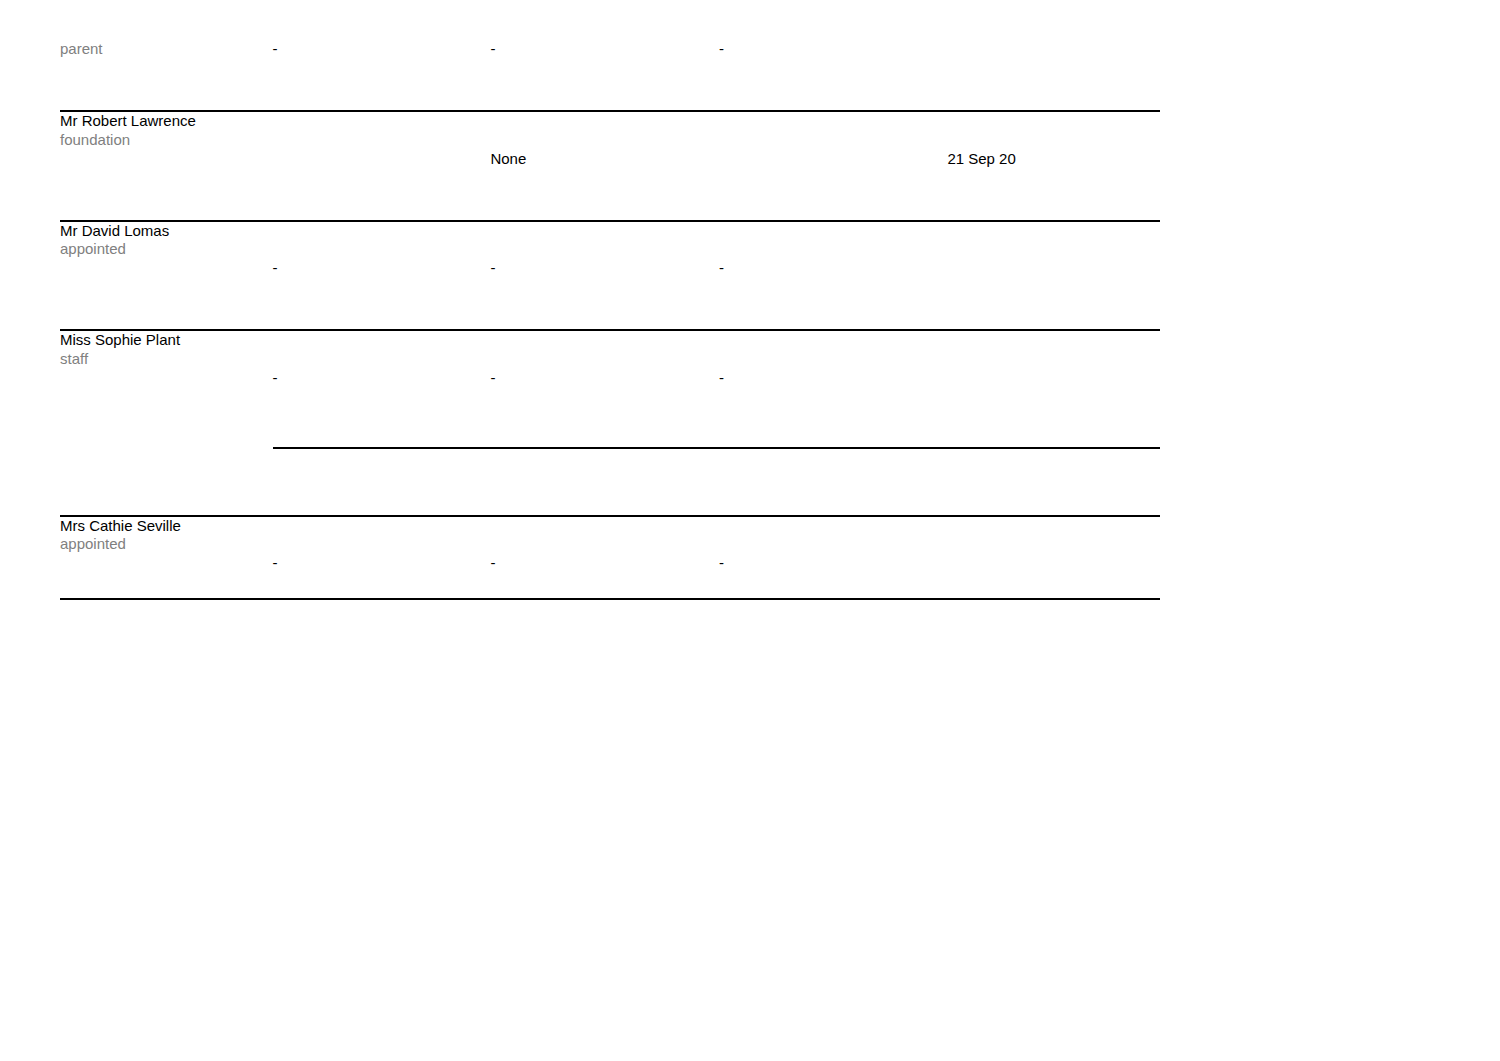| parent | - | - | - | |
| Mr Robert Lawrence foundation | | | | |
| | | None | | 21 Sep 20 |
| Mr David Lomas appointed | | | | |
| | - | - | - | |
| Miss Sophie Plant staff | | | | |
| | - | - | - | |
| Mrs Cathie Seville appointed | | | | |
| | - | - | - | |